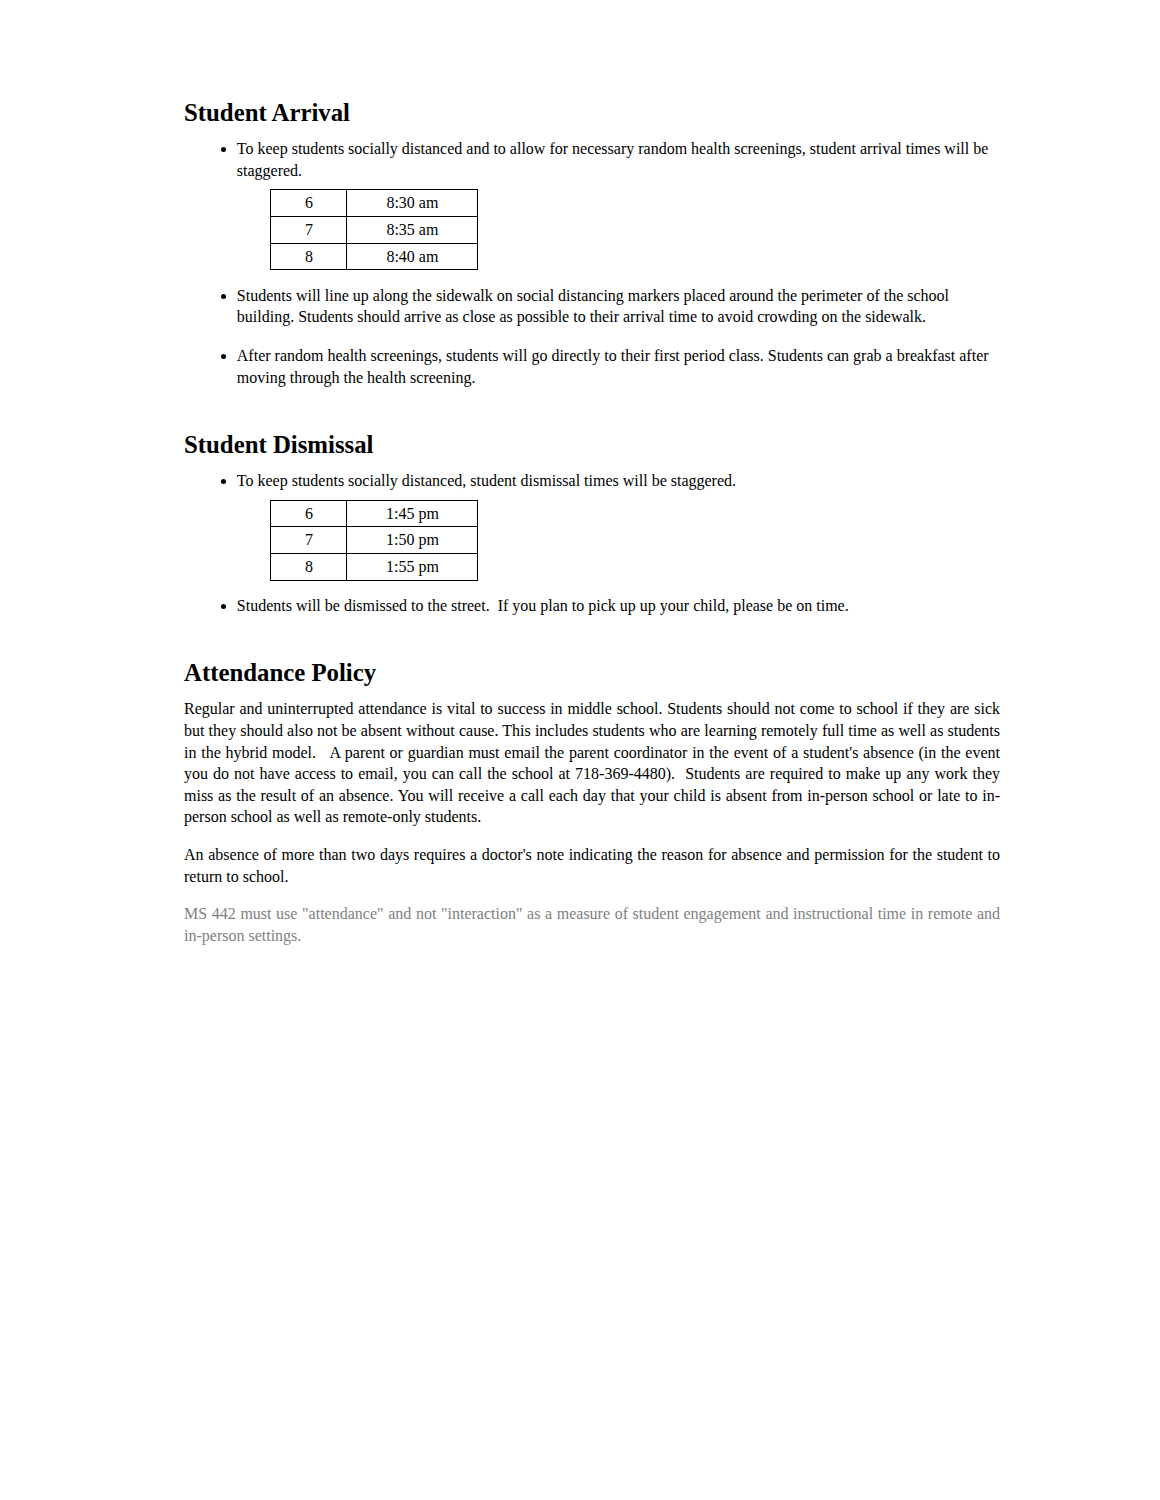Student Arrival
To keep students socially distanced and to allow for necessary random health screenings, student arrival times will be staggered.
| 6 | 8:30 am |
| 7 | 8:35 am |
| 8 | 8:40 am |
Students will line up along the sidewalk on social distancing markers placed around the perimeter of the school building. Students should arrive as close as possible to their arrival time to avoid crowding on the sidewalk.
After random health screenings, students will go directly to their first period class. Students can grab a breakfast after moving through the health screening.
Student Dismissal
To keep students socially distanced, student dismissal times will be staggered.
| 6 | 1:45 pm |
| 7 | 1:50 pm |
| 8 | 1:55 pm |
Students will be dismissed to the street. If you plan to pick up up your child, please be on time.
Attendance Policy
Regular and uninterrupted attendance is vital to success in middle school. Students should not come to school if they are sick but they should also not be absent without cause. This includes students who are learning remotely full time as well as students in the hybrid model. A parent or guardian must email the parent coordinator in the event of a student's absence (in the event you do not have access to email, you can call the school at 718-369-4480). Students are required to make up any work they miss as the result of an absence. You will receive a call each day that your child is absent from in-person school or late to in-person school as well as remote-only students.
An absence of more than two days requires a doctor's note indicating the reason for absence and permission for the student to return to school.
MS 442 must use "attendance" and not "interaction" as a measure of student engagement and instructional time in remote and in-person settings.